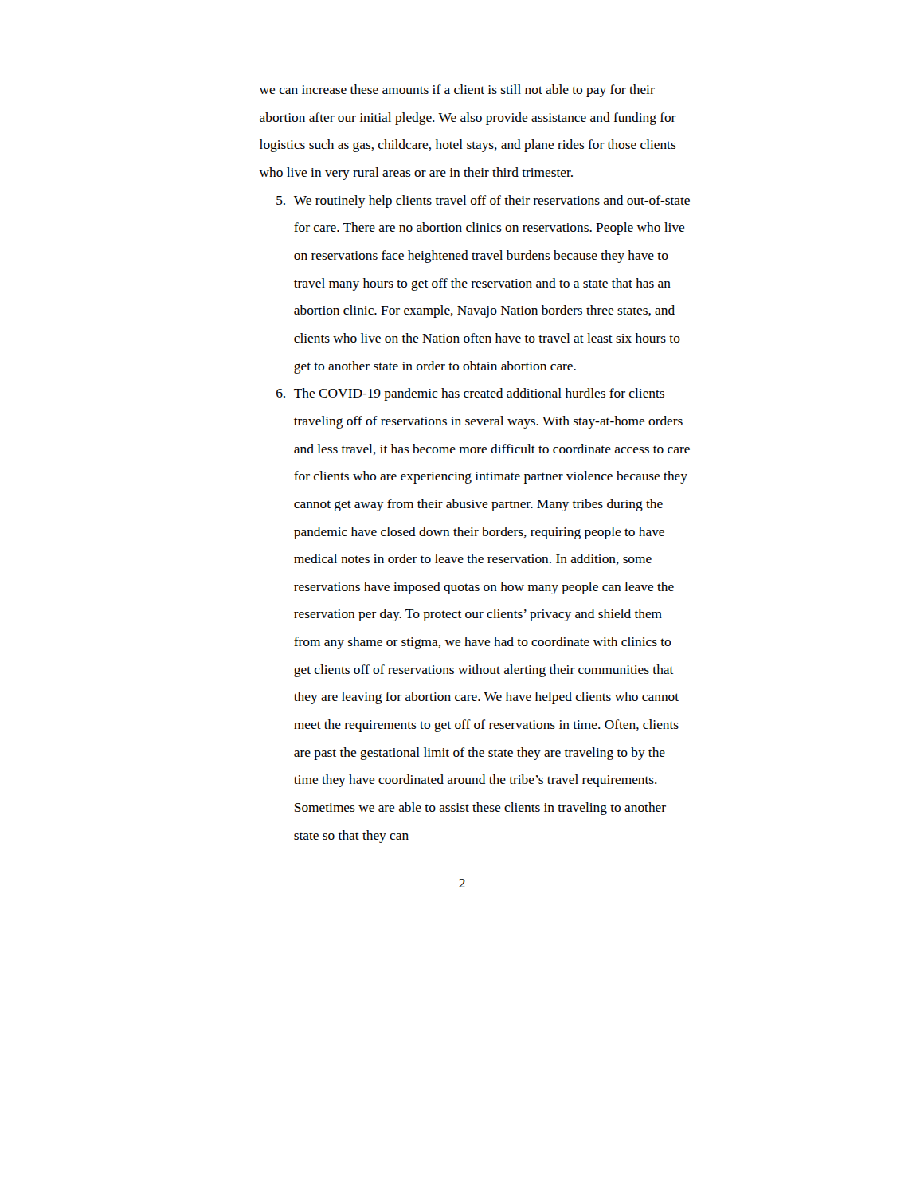we can increase these amounts if a client is still not able to pay for their abortion after our initial pledge. We also provide assistance and funding for logistics such as gas, childcare, hotel stays, and plane rides for those clients who live in very rural areas or are in their third trimester.
5. We routinely help clients travel off of their reservations and out-of-state for care. There are no abortion clinics on reservations. People who live on reservations face heightened travel burdens because they have to travel many hours to get off the reservation and to a state that has an abortion clinic. For example, Navajo Nation borders three states, and clients who live on the Nation often have to travel at least six hours to get to another state in order to obtain abortion care.
6. The COVID-19 pandemic has created additional hurdles for clients traveling off of reservations in several ways. With stay-at-home orders and less travel, it has become more difficult to coordinate access to care for clients who are experiencing intimate partner violence because they cannot get away from their abusive partner. Many tribes during the pandemic have closed down their borders, requiring people to have medical notes in order to leave the reservation. In addition, some reservations have imposed quotas on how many people can leave the reservation per day. To protect our clients’ privacy and shield them from any shame or stigma, we have had to coordinate with clinics to get clients off of reservations without alerting their communities that they are leaving for abortion care. We have helped clients who cannot meet the requirements to get off of reservations in time. Often, clients are past the gestational limit of the state they are traveling to by the time they have coordinated around the tribe’s travel requirements. Sometimes we are able to assist these clients in traveling to another state so that they can
2